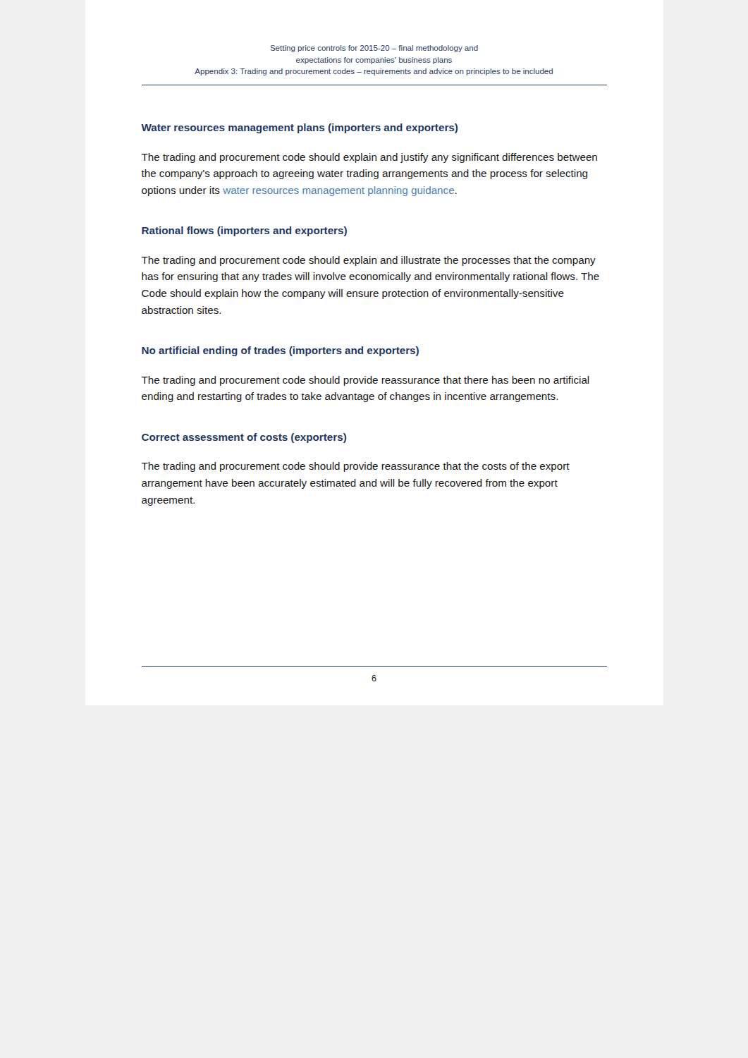Setting price controls for 2015-20 – final methodology and expectations for companies' business plans Appendix 3: Trading and procurement codes – requirements and advice on principles to be included
Water resources management plans (importers and exporters)
The trading and procurement code should explain and justify any significant differences between the company's approach to agreeing water trading arrangements and the process for selecting options under its water resources management planning guidance.
Rational flows (importers and exporters)
The trading and procurement code should explain and illustrate the processes that the company has for ensuring that any trades will involve economically and environmentally rational flows. The Code should explain how the company will ensure protection of environmentally-sensitive abstraction sites.
No artificial ending of trades (importers and exporters)
The trading and procurement code should provide reassurance that there has been no artificial ending and restarting of trades to take advantage of changes in incentive arrangements.
Correct assessment of costs (exporters)
The trading and procurement code should provide reassurance that the costs of the export arrangement have been accurately estimated and will be fully recovered from the export agreement.
6